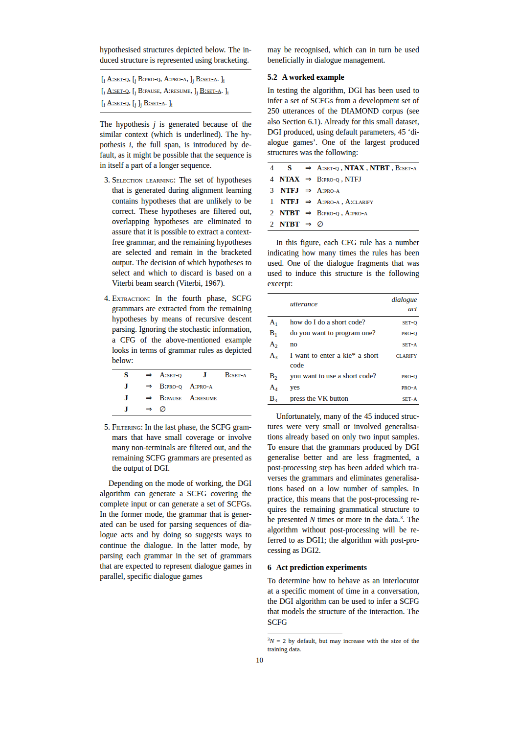hypothesised structures depicted below. The induced structure is represented using bracketing.
[i A:set-q, [j B:pro-q, A:pro-a, ]j B:set-a. ]i
[i A:set-q, [j B:pause, A:resume, ]j B:set-a. ]i
[i A:set-q, [j ]j B:set-a. ]i
The hypothesis j is generated because of the similar context (which is underlined). The hypothesis i, the full span, is introduced by default, as it might be possible that the sequence is in itself a part of a longer sequence.
Selection learning: The set of hypotheses that is generated during alignment learning contains hypotheses that are unlikely to be correct. These hypotheses are filtered out, overlapping hypotheses are eliminated to assure that it is possible to extract a context-free grammar, and the remaining hypotheses are selected and remain in the bracketed output. The decision of which hypotheses to select and which to discard is based on a Viterbi beam search (Viterbi, 1967).
Extraction: In the fourth phase, SCFG grammars are extracted from the remaining hypotheses by means of recursive descent parsing. Ignoring the stochastic information, a CFG of the above-mentioned example looks in terms of grammar rules as depicted below:
| S | ⇒ | A:set-q | J | B:set-a |
| J | ⇒ | B:pro-q | A:pro-a | |
| J | ⇒ | B:pause | A:resume | |
| J | ⇒ | ∅ | | |
Filtering: In the last phase, the SCFG grammars that have small coverage or involve many non-terminals are filtered out, and the remaining SCFG grammars are presented as the output of DGI.
Depending on the mode of working, the DGI algorithm can generate a SCFG covering the complete input or can generate a set of SCFGs. In the former mode, the grammar that is generated can be used for parsing sequences of dialogue acts and by doing so suggests ways to continue the dialogue. In the latter mode, by parsing each grammar in the set of grammars that are expected to represent dialogue games in parallel, specific dialogue games
may be recognised, which can in turn be used beneficially in dialogue management.
5.2 A worked example
In testing the algorithm, DGI has been used to infer a set of SCFGs from a development set of 250 utterances of the DIAMOND corpus (see also Section 6.1). Already for this small dataset, DGI produced, using default parameters, 45 ‘dialogue games’. One of the largest produced structures was the following:
| 4 | S | ⇒ | A:set-q , NTAX , NTBT , B:set-a |
| 4 | NTAX | ⇒ | B:pro-q , NTFJ |
| 3 | NTFJ | ⇒ | A:pro-a |
| 1 | NTFJ | ⇒ | A:pro-a , A:clarify |
| 2 | NTBT | ⇒ | B:pro-q , A:pro-a |
| 2 | NTBT | ⇒ | ∅ |
In this figure, each CFG rule has a number indicating how many times the rules has been used. One of the dialogue fragments that was used to induce this structure is the following excerpt:
| | utterance | dialogue act |
| --- | --- | --- |
| A 1 | how do I do a short code? | set-q |
| B 1 | do you want to program one? | pro-q |
| A 2 | no | set-a |
| A 3 | I want to enter a kie* a short code | clarify |
| B 2 | you want to use a short code? | pro-q |
| A 4 | yes | pro-a |
| B 3 | press the VK button | set-a |
Unfortunately, many of the 45 induced structures were very small or involved generalisations already based on only two input samples. To ensure that the grammars produced by DGI generalise better and are less fragmented, a post-processing step has been added which traverses the grammars and eliminates generalisations based on a low number of samples. In practice, this means that the post-processing requires the remaining grammatical structure to be presented N times or more in the data.3. The algorithm without post-processing will be referred to as DGI1; the algorithm with post-processing as DGI2.
6 Act prediction experiments
To determine how to behave as an interlocutor at a specific moment of time in a conversation, the DGI algorithm can be used to infer a SCFG that models the structure of the interaction. The SCFG
3N = 2 by default, but may increase with the size of the training data.
10